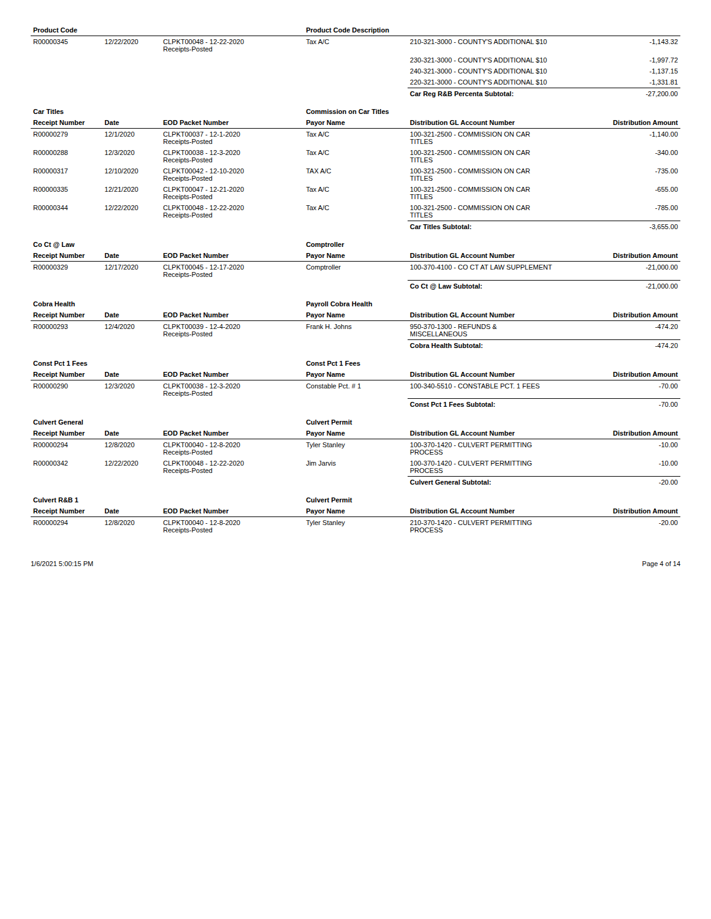| Product Code | Product Code Description |
| --- | --- |
| R00000345 | 12/22/2020 | CLPKT00048 - 12-22-2020 Receipts-Posted | Tax A/C | 210-321-3000 - COUNTY'S ADDITIONAL $10 | -1,143.32 |
| | | | | 230-321-3000 - COUNTY'S ADDITIONAL $10 | -1,997.72 |
| | | | | 240-321-3000 - COUNTY'S ADDITIONAL $10 | -1,137.15 |
| | | | | 220-321-3000 - COUNTY'S ADDITIONAL $10 | -1,331.81 |
| | | | | Car Reg R&B Percenta Subtotal: | -27,200.00 |
| Car Titles | Commission on Car Titles |
| Receipt Number | Date | EOD Packet Number | Payor Name | Distribution GL Account Number | Distribution Amount |
| R00000279 | 12/1/2020 | CLPKT00037 - 12-1-2020 Receipts-Posted | Tax A/C | 100-321-2500 - COMMISSION ON CAR TITLES | -1,140.00 |
| R00000288 | 12/3/2020 | CLPKT00038 - 12-3-2020 Receipts-Posted | Tax A/C | 100-321-2500 - COMMISSION ON CAR TITLES | -340.00 |
| R00000317 | 12/10/2020 | CLPKT00042 - 12-10-2020 Receipts-Posted | TAX A/C | 100-321-2500 - COMMISSION ON CAR TITLES | -735.00 |
| R00000335 | 12/21/2020 | CLPKT00047 - 12-21-2020 Receipts-Posted | Tax A/C | 100-321-2500 - COMMISSION ON CAR TITLES | -655.00 |
| R00000344 | 12/22/2020 | CLPKT00048 - 12-22-2020 Receipts-Posted | Tax A/C | 100-321-2500 - COMMISSION ON CAR TITLES | -785.00 |
| | | | | Car Titles Subtotal: | -3,655.00 |
| Co Ct @ Law | Comptroller |
| Receipt Number | Date | EOD Packet Number | Payor Name | Distribution GL Account Number | Distribution Amount |
| R00000329 | 12/17/2020 | CLPKT00045 - 12-17-2020 Receipts-Posted | Comptroller | 100-370-4100 - CO CT AT LAW SUPPLEMENT | -21,000.00 |
| | | | | Co Ct @ Law Subtotal: | -21,000.00 |
| Cobra Health | Payroll Cobra Health |
| Receipt Number | Date | EOD Packet Number | Payor Name | Distribution GL Account Number | Distribution Amount |
| R00000293 | 12/4/2020 | CLPKT00039 - 12-4-2020 Receipts-Posted | Frank H. Johns | 950-370-1300 - REFUNDS & MISCELLANEOUS | -474.20 |
| | | | | Cobra Health Subtotal: | -474.20 |
| Const Pct 1 Fees | Const Pct 1 Fees |
| Receipt Number | Date | EOD Packet Number | Payor Name | Distribution GL Account Number | Distribution Amount |
| R00000290 | 12/3/2020 | CLPKT00038 - 12-3-2020 Receipts-Posted | Constable Pct. # 1 | 100-340-5510 - CONSTABLE PCT. 1 FEES | -70.00 |
| | | | | Const Pct 1 Fees Subtotal: | -70.00 |
| Culvert General | Culvert Permit |
| Receipt Number | Date | EOD Packet Number | Payor Name | Distribution GL Account Number | Distribution Amount |
| R00000294 | 12/8/2020 | CLPKT00040 - 12-8-2020 Receipts-Posted | Tyler Stanley | 100-370-1420 - CULVERT PERMITTING PROCESS | -10.00 |
| R00000342 | 12/22/2020 | CLPKT00048 - 12-22-2020 Receipts-Posted | Jim Jarvis | 100-370-1420 - CULVERT PERMITTING PROCESS | -10.00 |
| | | | | Culvert General Subtotal: | -20.00 |
| Culvert R&B 1 | Culvert Permit |
| Receipt Number | Date | EOD Packet Number | Payor Name | Distribution GL Account Number | Distribution Amount |
| R00000294 | 12/8/2020 | CLPKT00040 - 12-8-2020 Receipts-Posted | Tyler Stanley | 210-370-1420 - CULVERT PERMITTING PROCESS | -20.00 |
1/6/2021 5:00:15 PM
Page 4 of 14